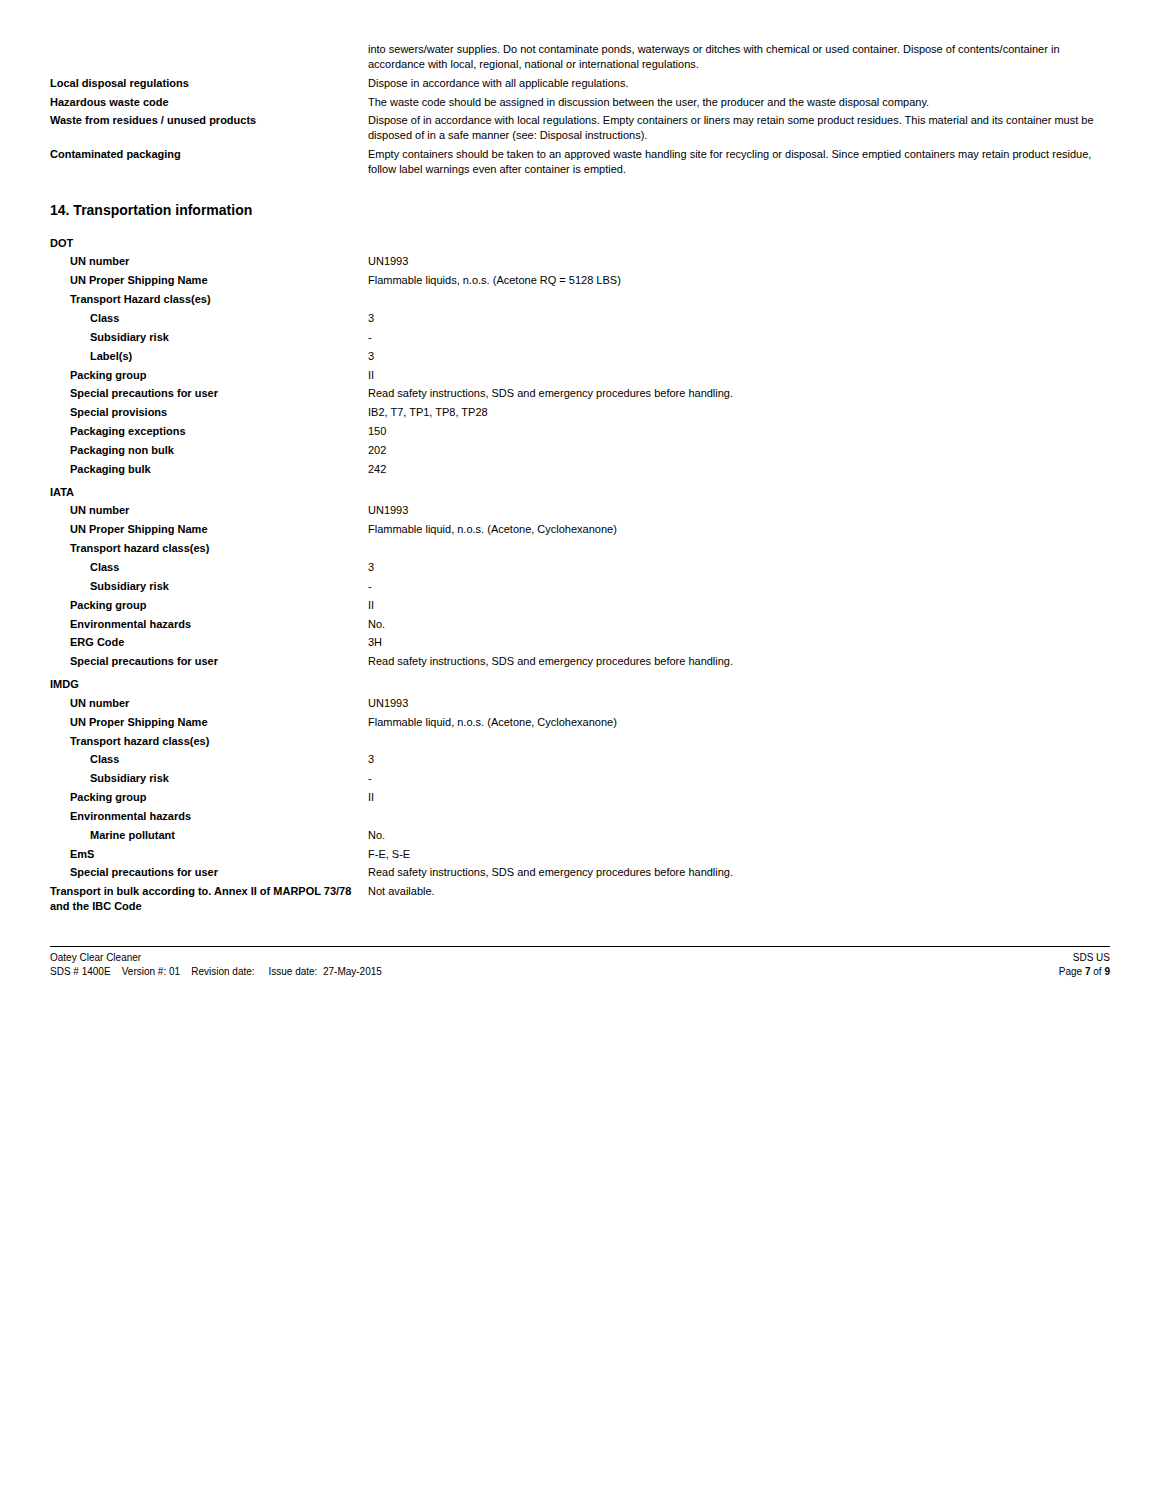| | into sewers/water supplies. Do not contaminate ponds, waterways or ditches with chemical or used container. Dispose of contents/container in accordance with local, regional, national or international regulations. |
| Local disposal regulations | Dispose in accordance with all applicable regulations. |
| Hazardous waste code | The waste code should be assigned in discussion between the user, the producer and the waste disposal company. |
| Waste from residues / unused products | Dispose of in accordance with local regulations. Empty containers or liners may retain some product residues. This material and its container must be disposed of in a safe manner (see: Disposal instructions). |
| Contaminated packaging | Empty containers should be taken to an approved waste handling site for recycling or disposal. Since emptied containers may retain product residue, follow label warnings even after container is emptied. |
14. Transportation information
| DOT |
| UN number | UN1993 |
| UN Proper Shipping Name | Flammable liquids, n.o.s. (Acetone RQ = 5128 LBS) |
| Transport Hazard class(es) | |
| Class | 3 |
| Subsidiary risk | - |
| Label(s) | 3 |
| Packing group | II |
| Special precautions for user | Read safety instructions, SDS and emergency procedures before handling. |
| Special provisions | IB2, T7, TP1, TP8, TP28 |
| Packaging exceptions | 150 |
| Packaging non bulk | 202 |
| Packaging bulk | 242 |
| IATA |
| UN number | UN1993 |
| UN Proper Shipping Name | Flammable liquid, n.o.s. (Acetone, Cyclohexanone) |
| Transport hazard class(es) | |
| Class | 3 |
| Subsidiary risk | - |
| Packing group | II |
| Environmental hazards | No. |
| ERG Code | 3H |
| Special precautions for user | Read safety instructions, SDS and emergency procedures before handling. |
| IMDG |
| UN number | UN1993 |
| UN Proper Shipping Name | Flammable liquid, n.o.s. (Acetone, Cyclohexanone) |
| Transport hazard class(es) | |
| Class | 3 |
| Subsidiary risk | - |
| Packing group | II |
| Environmental hazards | |
| Marine pollutant | No. |
| EmS | F-E, S-E |
| Special precautions for user | Read safety instructions, SDS and emergency procedures before handling. |
| Transport in bulk according to. Annex II of MARPOL 73/78 and the IBC Code | Not available. |
| Oatey Clear Cleaner | SDS US |
| SDS # 1400E Version #: 01 Revision date: Issue date: 27-May-2015 | Page 7 of 9 |